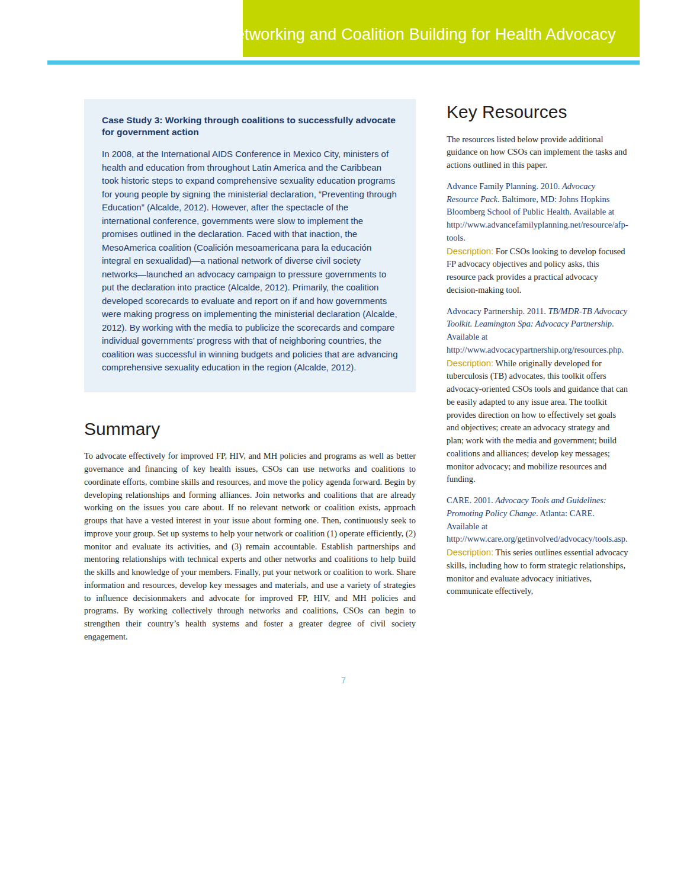Networking and Coalition Building for Health Advocacy
Case Study 3: Working through coalitions to successfully advocate for government action
In 2008, at the International AIDS Conference in Mexico City, ministers of health and education from throughout Latin America and the Caribbean took historic steps to expand comprehensive sexuality education programs for young people by signing the ministerial declaration, “Preventing through Education” (Alcalde, 2012). However, after the spectacle of the international conference, governments were slow to implement the promises outlined in the declaration. Faced with that inaction, the MesoAmerica coalition (Coalición mesoamericana para la educación integral en sexualidad)—a national network of diverse civil society networks—launched an advocacy campaign to pressure governments to put the declaration into practice (Alcalde, 2012). Primarily, the coalition developed scorecards to evaluate and report on if and how governments were making progress on implementing the ministerial declaration (Alcalde, 2012). By working with the media to publicize the scorecards and compare individual governments’ progress with that of neighboring countries, the coalition was successful in winning budgets and policies that are advancing comprehensive sexuality education in the region (Alcalde, 2012).
Summary
To advocate effectively for improved FP, HIV, and MH policies and programs as well as better governance and financing of key health issues, CSOs can use networks and coalitions to coordinate efforts, combine skills and resources, and move the policy agenda forward. Begin by developing relationships and forming alliances. Join networks and coalitions that are already working on the issues you care about. If no relevant network or coalition exists, approach groups that have a vested interest in your issue about forming one. Then, continuously seek to improve your group. Set up systems to help your network or coalition (1) operate efficiently, (2) monitor and evaluate its activities, and (3) remain accountable. Establish partnerships and mentoring relationships with technical experts and other networks and coalitions to help build the skills and knowledge of your members. Finally, put your network or coalition to work. Share information and resources, develop key messages and materials, and use a variety of strategies to influence decisionmakers and advocate for improved FP, HIV, and MH policies and programs. By working collectively through networks and coalitions, CSOs can begin to strengthen their country’s health systems and foster a greater degree of civil society engagement.
Key Resources
The resources listed below provide additional guidance on how CSOs can implement the tasks and actions outlined in this paper.
Advance Family Planning. 2010. Advocacy Resource Pack. Baltimore, MD: Johns Hopkins Bloomberg School of Public Health. Available at http://www.advancefamilyplanning.net/resource/afp-tools.
Description: For CSOs looking to develop focused FP advocacy objectives and policy asks, this resource pack provides a practical advocacy decision-making tool.
Advocacy Partnership. 2011. TB/MDR-TB Advocacy Toolkit. Leamington Spa: Advocacy Partnership. Available at http://www.advocacypartnership.org/resources.php.
Description: While originally developed for tuberculosis (TB) advocates, this toolkit offers advocacy-oriented CSOs tools and guidance that can be easily adapted to any issue area. The toolkit provides direction on how to effectively set goals and objectives; create an advocacy strategy and plan; work with the media and government; build coalitions and alliances; develop key messages; monitor advocacy; and mobilize resources and funding.
CARE. 2001. Advocacy Tools and Guidelines: Promoting Policy Change. Atlanta: CARE. Available at http://www.care.org/getinvolved/advocacy/tools.asp.
Description: This series outlines essential advocacy skills, including how to form strategic relationships, monitor and evaluate advocacy initiatives, communicate effectively,
7